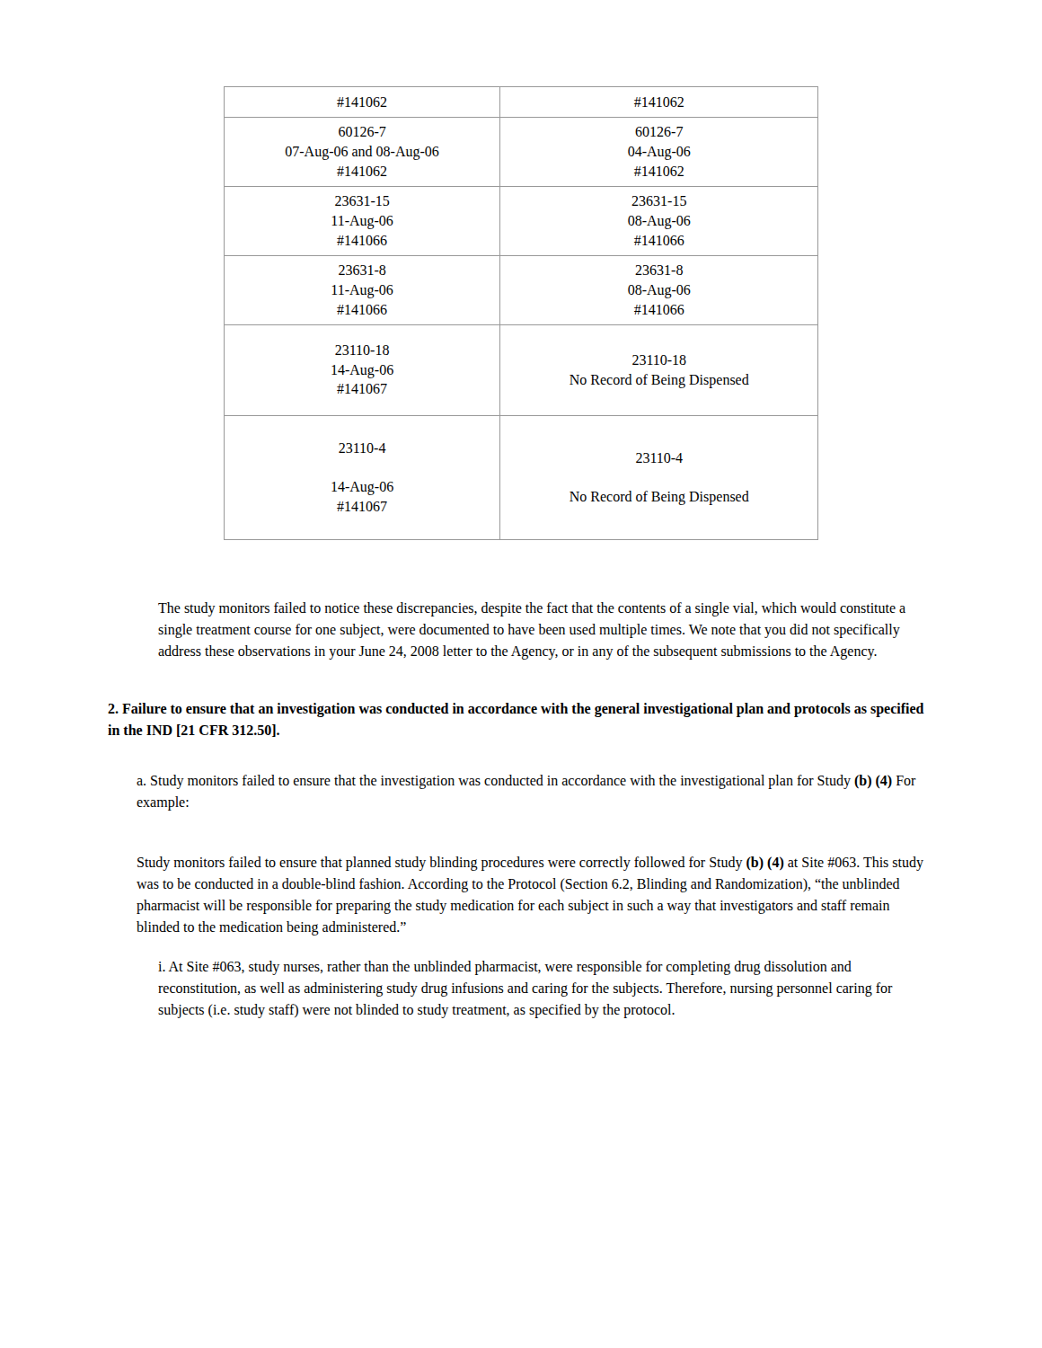| #141062 | #141062 |
| 60126-7 07-Aug-06 and 08-Aug-06 #141062 | 60126-7 04-Aug-06 #141062 |
| 23631-15 11-Aug-06 #141066 | 23631-15 08-Aug-06 #141066 |
| 23631-8 11-Aug-06 #141066 | 23631-8 08-Aug-06 #141066 |
| 23110-18 14-Aug-06 #141067 | 23110-18 No Record of Being Dispensed |
| 23110-4 14-Aug-06 #141067 | 23110-4 No Record of Being Dispensed |
The study monitors failed to notice these discrepancies, despite the fact that the contents of a single vial, which would constitute a single treatment course for one subject, were documented to have been used multiple times. We note that you did not specifically address these observations in your June 24, 2008 letter to the Agency, or in any of the subsequent submissions to the Agency.
2. Failure to ensure that an investigation was conducted in accordance with the general investigational plan and protocols as specified in the IND [21 CFR 312.50].
a. Study monitors failed to ensure that the investigation was conducted in accordance with the investigational plan for Study (b) (4) For example:
Study monitors failed to ensure that planned study blinding procedures were correctly followed for Study (b) (4) at Site #063. This study was to be conducted in a double-blind fashion. According to the Protocol (Section 6.2, Blinding and Randomization), “the unblinded pharmacist will be responsible for preparing the study medication for each subject in such a way that investigators and staff remain blinded to the medication being administered.”
i. At Site #063, study nurses, rather than the unblinded pharmacist, were responsible for completing drug dissolution and reconstitution, as well as administering study drug infusions and caring for the subjects. Therefore, nursing personnel caring for subjects (i.e. study staff) were not blinded to study treatment, as specified by the protocol.